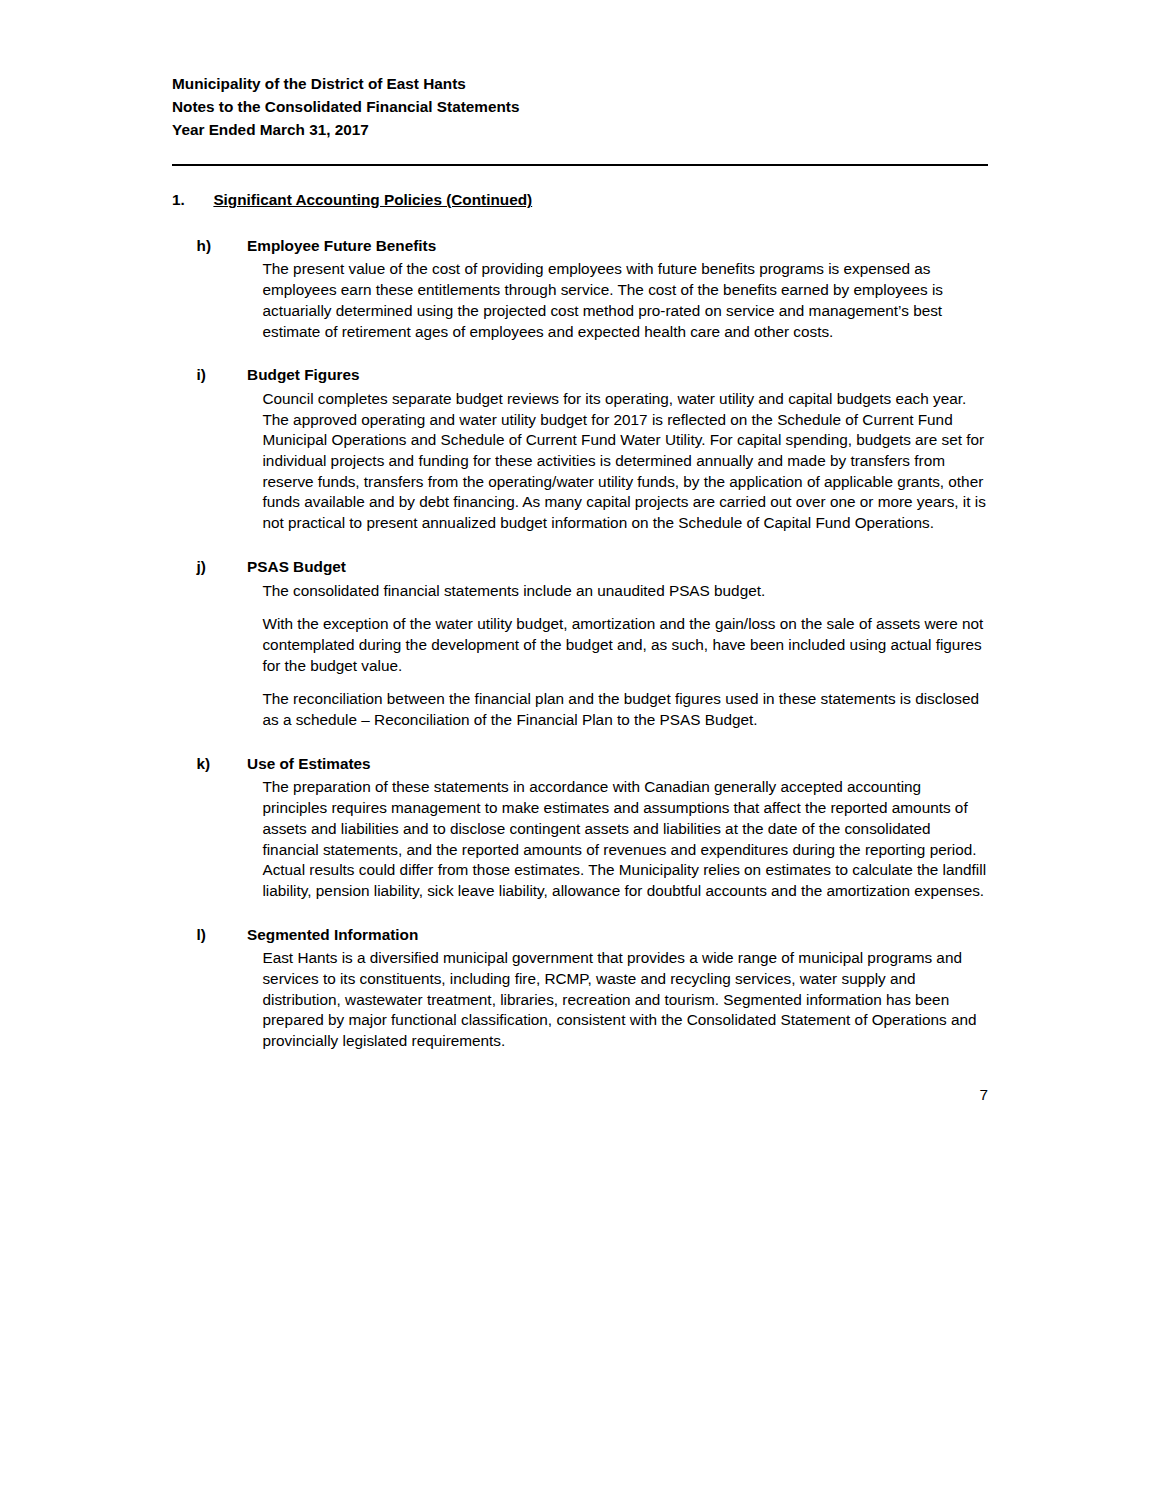Municipality of the District of East Hants
Notes to the Consolidated Financial Statements
Year Ended March 31, 2017
1. Significant Accounting Policies (Continued)
h) Employee Future Benefits
The present value of the cost of providing employees with future benefits programs is expensed as employees earn these entitlements through service. The cost of the benefits earned by employees is actuarially determined using the projected cost method pro-rated on service and management’s best estimate of retirement ages of employees and expected health care and other costs.
i) Budget Figures
Council completes separate budget reviews for its operating, water utility and capital budgets each year. The approved operating and water utility budget for 2017 is reflected on the Schedule of Current Fund Municipal Operations and Schedule of Current Fund Water Utility. For capital spending, budgets are set for individual projects and funding for these activities is determined annually and made by transfers from reserve funds, transfers from the operating/water utility funds, by the application of applicable grants, other funds available and by debt financing. As many capital projects are carried out over one or more years, it is not practical to present annualized budget information on the Schedule of Capital Fund Operations.
j) PSAS Budget
The consolidated financial statements include an unaudited PSAS budget.
With the exception of the water utility budget, amortization and the gain/loss on the sale of assets were not contemplated during the development of the budget and, as such, have been included using actual figures for the budget value.
The reconciliation between the financial plan and the budget figures used in these statements is disclosed as a schedule – Reconciliation of the Financial Plan to the PSAS Budget.
k) Use of Estimates
The preparation of these statements in accordance with Canadian generally accepted accounting principles requires management to make estimates and assumptions that affect the reported amounts of assets and liabilities and to disclose contingent assets and liabilities at the date of the consolidated financial statements, and the reported amounts of revenues and expenditures during the reporting period. Actual results could differ from those estimates. The Municipality relies on estimates to calculate the landfill liability, pension liability, sick leave liability, allowance for doubtful accounts and the amortization expenses.
l) Segmented Information
East Hants is a diversified municipal government that provides a wide range of municipal programs and services to its constituents, including fire, RCMP, waste and recycling services, water supply and distribution, wastewater treatment, libraries, recreation and tourism. Segmented information has been prepared by major functional classification, consistent with the Consolidated Statement of Operations and provincially legislated requirements.
7